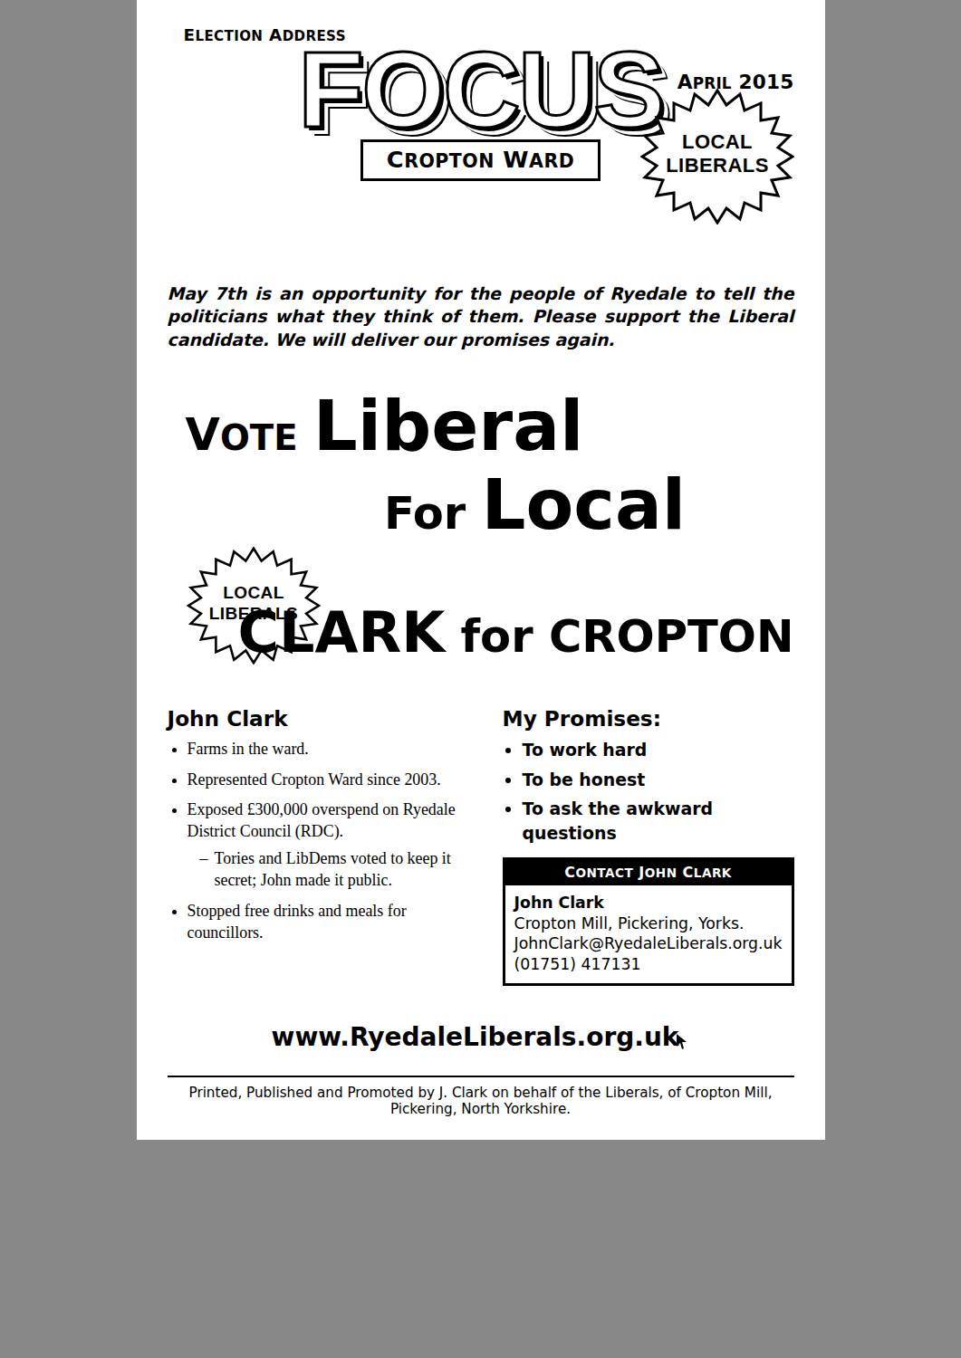ELECTION ADDRESS
APRIL 2015
FOCUS
CROPTON WARD
LOCAL LIBERALS
May 7th is an opportunity for the people of Ryedale to tell the politicians what they think of them. Please support the Liberal candidate. We will deliver our promises again.
VOTE Liberal
For Local
LOCAL LIBERALS
CLARK for CROPTON
John Clark
Farms in the ward.
Represented Cropton Ward since 2003.
Exposed £300,000 overspend on Ryedale District Council (RDC).
Tories and LibDems voted to keep it secret; John made it public.
Stopped free drinks and meals for councillors.
My Promises:
To work hard
To be honest
To ask the awkward questions
CONTACT JOHN CLARK
John Clark
Cropton Mill, Pickering, Yorks.
JohnClark@RyedaleLiberals.org.uk
(01751) 417131
www.RyedaleLiberals.org.uk
Printed, Published and Promoted by J. Clark on behalf of the Liberals, of Cropton Mill, Pickering, North Yorkshire.